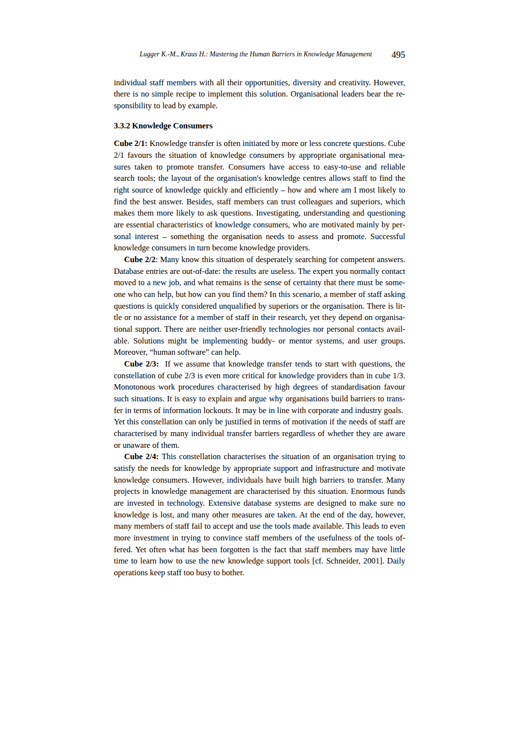Lugger K.-M., Kraus H.: Mastering the Human Barriers in Knowledge Management 495
individual staff members with all their opportunities, diversity and creativity. However, there is no simple recipe to implement this solution. Organisational leaders bear the responsibility to lead by example.
3.3.2 Knowledge Consumers
Cube 2/1: Knowledge transfer is often initiated by more or less concrete questions. Cube 2/1 favours the situation of knowledge consumers by appropriate organisational measures taken to promote transfer. Consumers have access to easy-to-use and reliable search tools; the layout of the organisation's knowledge centres allows staff to find the right source of knowledge quickly and efficiently – how and where am I most likely to find the best answer. Besides, staff members can trust colleagues and superiors, which makes them more likely to ask questions. Investigating, understanding and questioning are essential characteristics of knowledge consumers, who are motivated mainly by personal interest – something the organisation needs to assess and promote. Successful knowledge consumers in turn become knowledge providers.
Cube 2/2: Many know this situation of desperately searching for competent answers. Database entries are out-of-date: the results are useless. The expert you normally contact moved to a new job, and what remains is the sense of certainty that there must be someone who can help, but how can you find them? In this scenario, a member of staff asking questions is quickly considered unqualified by superiors or the organisation. There is little or no assistance for a member of staff in their research, yet they depend on organisational support. There are neither user-friendly technologies nor personal contacts available. Solutions might be implementing buddy- or mentor systems, and user groups. Moreover, “human software” can help.
Cube 2/3: If we assume that knowledge transfer tends to start with questions, the constellation of cube 2/3 is even more critical for knowledge providers than in cube 1/3. Monotonous work procedures characterised by high degrees of standardisation favour such situations. It is easy to explain and argue why organisations build barriers to transfer in terms of information lockouts. It may be in line with corporate and industry goals. Yet this constellation can only be justified in terms of motivation if the needs of staff are characterised by many individual transfer barriers regardless of whether they are aware or unaware of them.
Cube 2/4: This constellation characterises the situation of an organisation trying to satisfy the needs for knowledge by appropriate support and infrastructure and motivate knowledge consumers. However, individuals have built high barriers to transfer. Many projects in knowledge management are characterised by this situation. Enormous funds are invested in technology. Extensive database systems are designed to make sure no knowledge is lost, and many other measures are taken. At the end of the day, however, many members of staff fail to accept and use the tools made available. This leads to even more investment in trying to convince staff members of the usefulness of the tools offered. Yet often what has been forgotten is the fact that staff members may have little time to learn how to use the new knowledge support tools [cf. Schneider, 2001]. Daily operations keep staff too busy to bother.